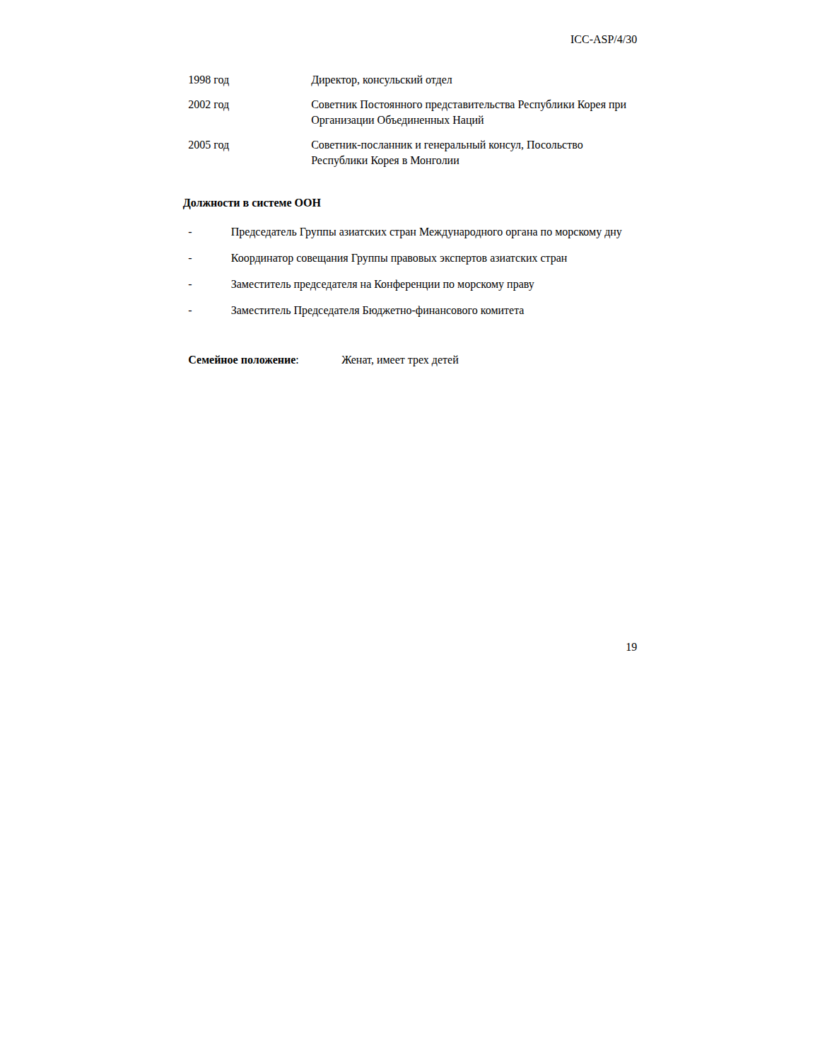ICC-ASP/4/30
| 1998 год | Директор, консульский отдел |
| 2002 год | Советник Постоянного представительства Республики Корея при Организации Объединенных Наций |
| 2005 год | Советник-посланник и генеральный консул, Посольство Республики Корея в Монголии |
Должности в системе ООН
| - | Председатель Группы азиатских стран Международного органа по морскому дну |
| - | Координатор совещания Группы правовых экспертов азиатских стран |
| - | Заместитель председателя на Конференции по морскому праву |
| - | Заместитель Председателя Бюджетно-финансового комитета |
Семейное положение:Женат, имеет трех детей
19